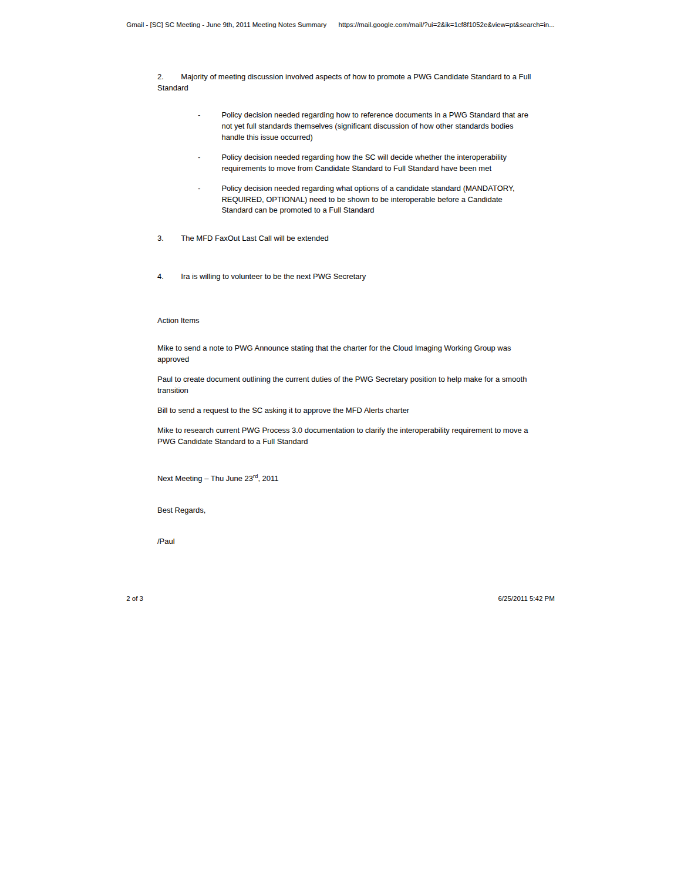Gmail - [SC] SC Meeting - June 9th, 2011 Meeting Notes Summary
https://mail.google.com/mail/?ui=2&ik=1cf8f1052e&view=pt&search=in...
2. Majority of meeting discussion involved aspects of how to promote a PWG Candidate Standard to a Full Standard
-Policy decision needed regarding how to reference documents in a PWG Standard that are not yet full standards themselves (significant discussion of how other standards bodies handle this issue occurred)
-Policy decision needed regarding how the SC will decide whether the interoperability requirements to move from Candidate Standard to Full Standard have been met
-Policy decision needed regarding what options of a candidate standard (MANDATORY, REQUIRED, OPTIONAL) need to be shown to be interoperable before a Candidate Standard can be promoted to a Full Standard
3. The MFD FaxOut Last Call will be extended
4. Ira is willing to volunteer to be the next PWG Secretary
Action Items
Mike to send a note to PWG Announce stating that the charter for the Cloud Imaging Working Group was approved
Paul to create document outlining the current duties of the PWG Secretary position to help make for a smooth transition
Bill to send a request to the SC asking it to approve the MFD Alerts charter
Mike to research current PWG Process 3.0 documentation to clarify the interoperability requirement to move a PWG Candidate Standard to a Full Standard
Next Meeting – Thu June 23rd, 2011
Best Regards,
/Paul
2 of 3
6/25/2011 5:42 PM